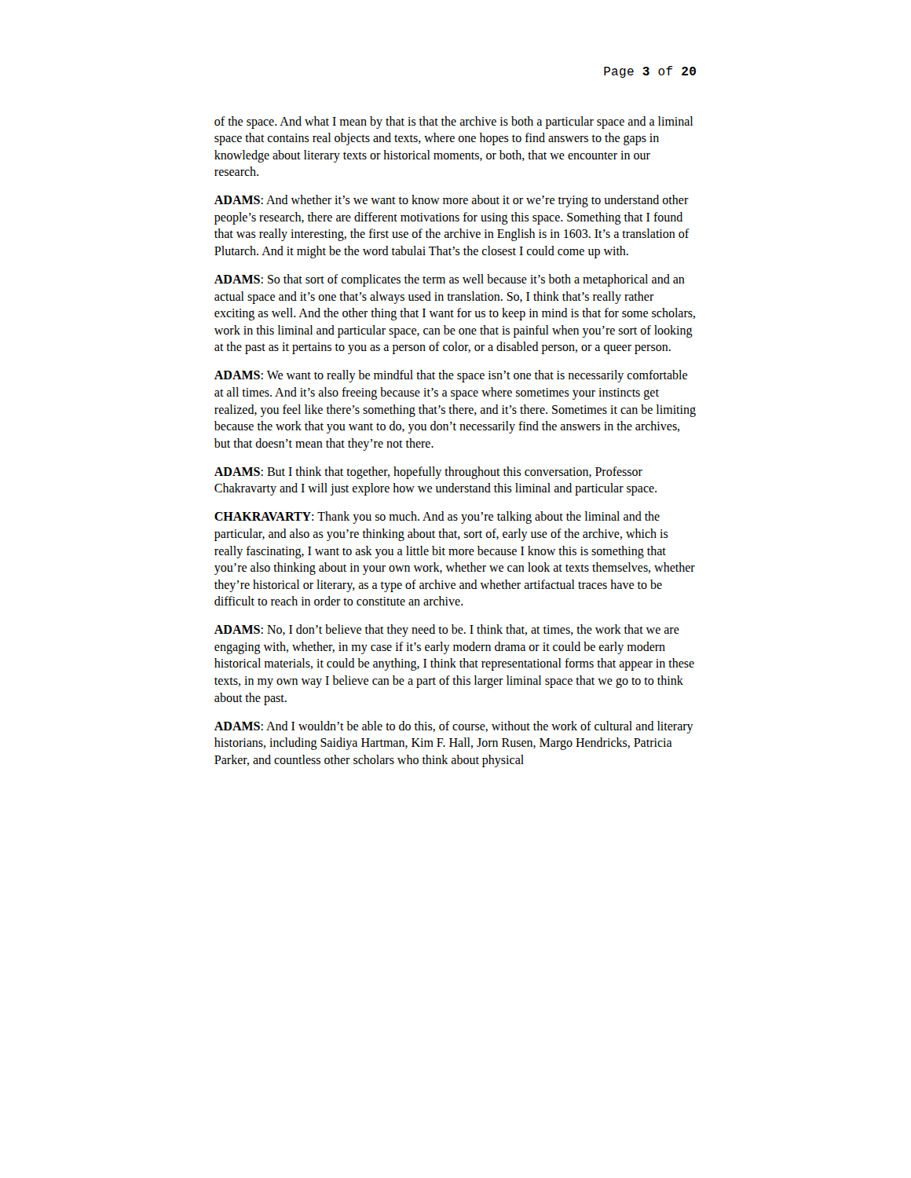Page 3 of 20
of the space. And what I mean by that is that the archive is both a particular space and a liminal space that contains real objects and texts, where one hopes to find answers to the gaps in knowledge about literary texts or historical moments, or both, that we encounter in our research.
ADAMS: And whether it’s we want to know more about it or we’re trying to understand other people’s research, there are different motivations for using this space. Something that I found that was really interesting, the first use of the archive in English is in 1603. It’s a translation of Plutarch. And it might be the word tabulai That’s the closest I could come up with.
ADAMS: So that sort of complicates the term as well because it’s both a metaphorical and an actual space and it’s one that’s always used in translation. So, I think that’s really rather exciting as well. And the other thing that I want for us to keep in mind is that for some scholars, work in this liminal and particular space, can be one that is painful when you’re sort of looking at the past as it pertains to you as a person of color, or a disabled person, or a queer person.
ADAMS: We want to really be mindful that the space isn’t one that is necessarily comfortable at all times. And it’s also freeing because it’s a space where sometimes your instincts get realized, you feel like there’s something that’s there, and it’s there. Sometimes it can be limiting because the work that you want to do, you don’t necessarily find the answers in the archives, but that doesn’t mean that they’re not there.
ADAMS: But I think that together, hopefully throughout this conversation, Professor Chakravarty and I will just explore how we understand this liminal and particular space.
CHAKRAVARTY: Thank you so much. And as you’re talking about the liminal and the particular, and also as you’re thinking about that, sort of, early use of the archive, which is really fascinating, I want to ask you a little bit more because I know this is something that you’re also thinking about in your own work, whether we can look at texts themselves, whether they’re historical or literary, as a type of archive and whether artifactual traces have to be difficult to reach in order to constitute an archive.
ADAMS: No, I don’t believe that they need to be. I think that, at times, the work that we are engaging with, whether, in my case if it’s early modern drama or it could be early modern historical materials, it could be anything, I think that representational forms that appear in these texts, in my own way I believe can be a part of this larger liminal space that we go to to think about the past.
ADAMS: And I wouldn’t be able to do this, of course, without the work of cultural and literary historians, including Saidiya Hartman, Kim F. Hall, Jorn Rusen, Margo Hendricks, Patricia Parker, and countless other scholars who think about physical